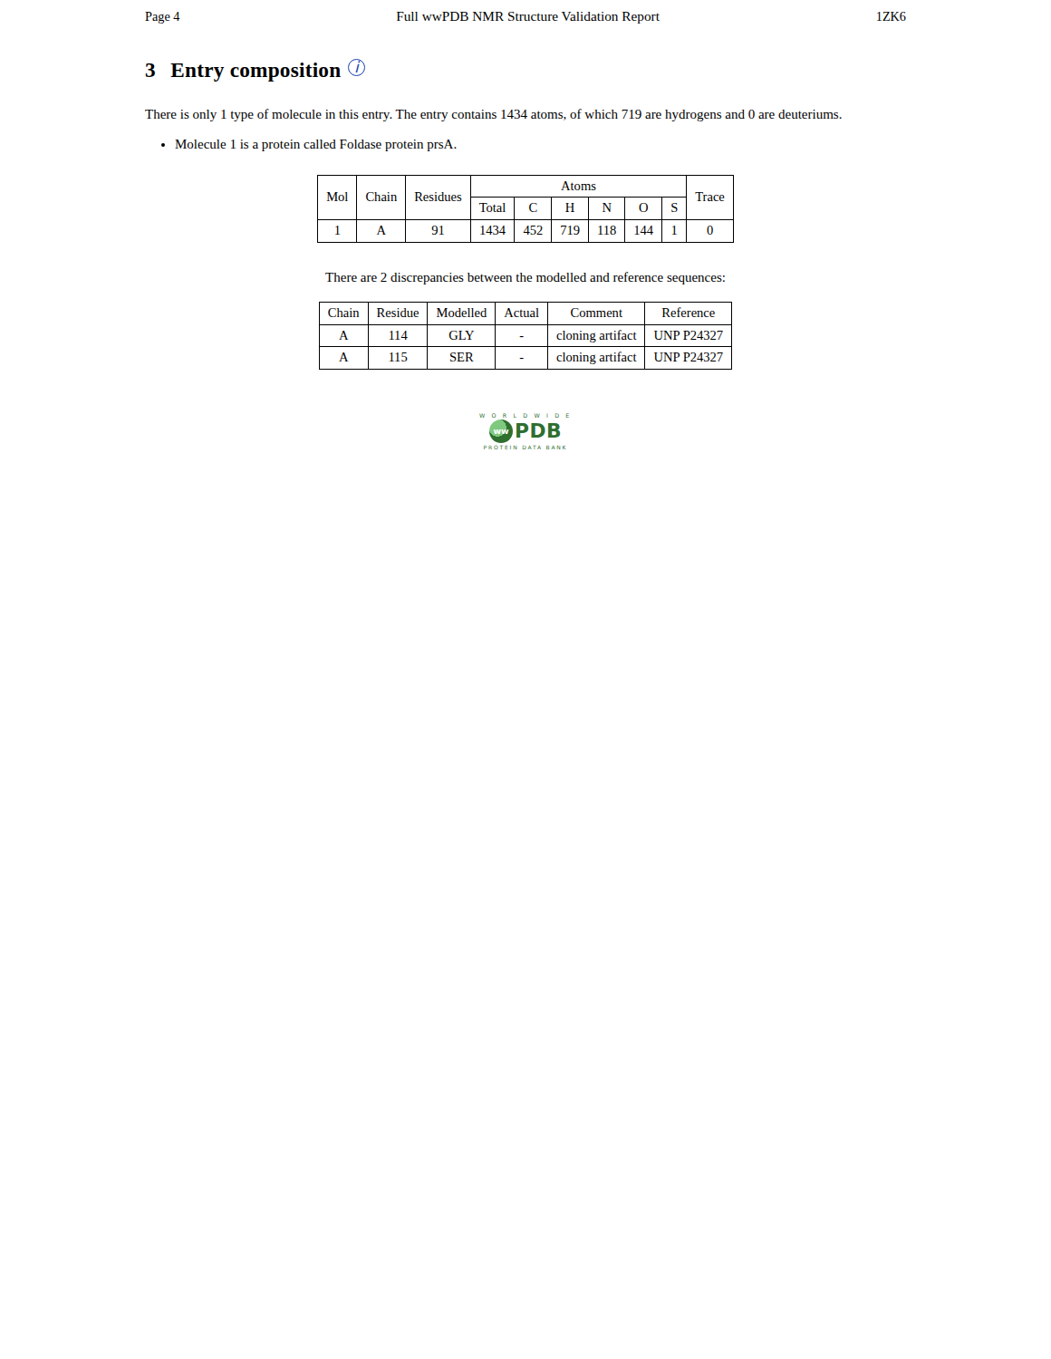Page 4
Full wwPDB NMR Structure Validation Report
1ZK6
3 Entry compositioni
There is only 1 type of molecule in this entry. The entry contains 1434 atoms, of which 719 are hydrogens and 0 are deuteriums.
Molecule 1 is a protein called Foldase protein prsA.
| Mol | Chain | Residues | Atoms | Trace |
| --- | --- | --- | --- | --- |
| Total | C | H | N | O | S |
| 1 | A | 91 | 1434 | 452 | 719 | 118 | 144 | 1 | 0 |
There are 2 discrepancies between the modelled and reference sequences:
| Chain | Residue | Modelled | Actual | Comment | Reference |
| --- | --- | --- | --- | --- | --- |
| A | 114 | GLY | - | cloning artifact | UNP P24327 |
| A | 115 | SER | - | cloning artifact | UNP P24327 |
W O R L D W I D E
PDB
PROTEIN DATA BANK